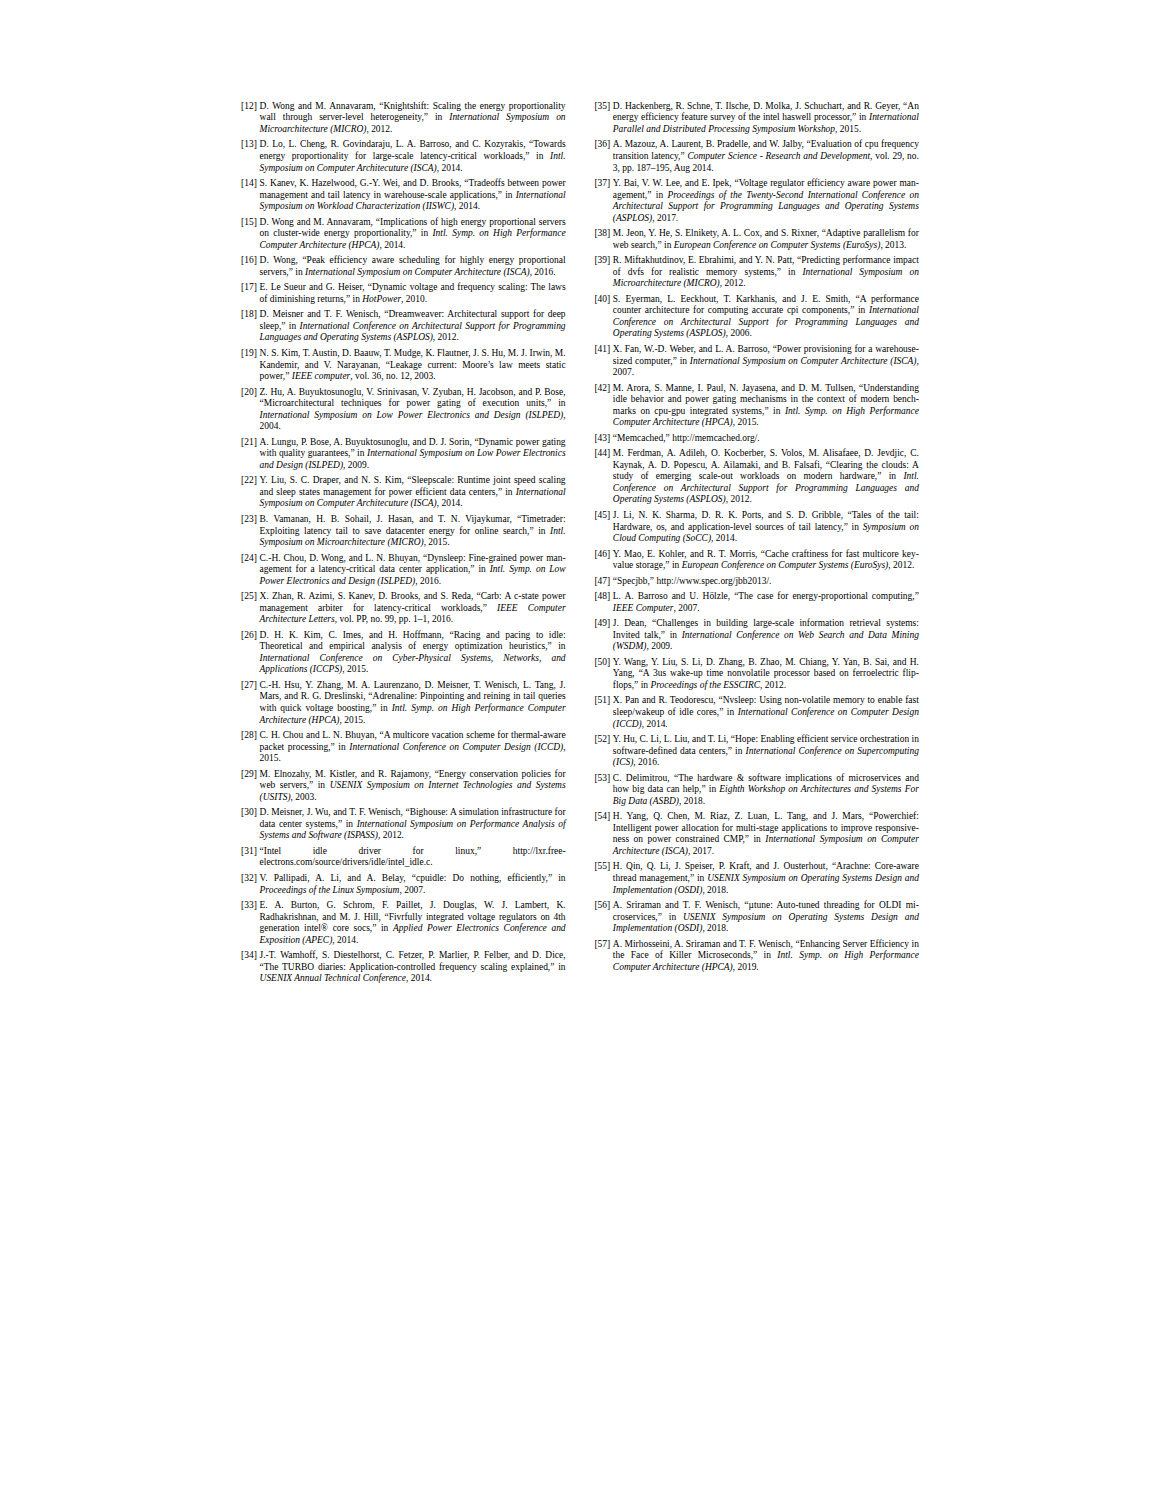[12] D. Wong and M. Annavaram, “Knightshift: Scaling the energy proportionality wall through server-level heterogeneity,” in International Symposium on Microarchitecture (MICRO), 2012.
[13] D. Lo, L. Cheng, R. Govindaraju, L. A. Barroso, and C. Kozyrakis, “Towards energy proportionality for large-scale latency-critical workloads,” in Intl. Symposium on Computer Architecuture (ISCA), 2014.
[14] S. Kanev, K. Hazelwood, G.-Y. Wei, and D. Brooks, “Tradeoffs between power management and tail latency in warehouse-scale applications,” in International Symposium on Workload Characterization (IISWC), 2014.
[15] D. Wong and M. Annavaram, “Implications of high energy proportional servers on cluster-wide energy proportionality,” in Intl. Symp. on High Performance Computer Architecture (HPCA), 2014.
[16] D. Wong, “Peak efficiency aware scheduling for highly energy proportional servers,” in International Symposium on Computer Architecture (ISCA), 2016.
[17] E. Le Sueur and G. Heiser, “Dynamic voltage and frequency scaling: The laws of diminishing returns,” in HotPower, 2010.
[18] D. Meisner and T. F. Wenisch, “Dreamweaver: Architectural support for deep sleep,” in International Conference on Architectural Support for Programming Languages and Operating Systems (ASPLOS), 2012.
[19] N. S. Kim, T. Austin, D. Baauw, T. Mudge, K. Flautner, J. S. Hu, M. J. Irwin, M. Kandemir, and V. Narayanan, “Leakage current: Moore’s law meets static power,” IEEE computer, vol. 36, no. 12, 2003.
[20] Z. Hu, A. Buyuktosunoglu, V. Srinivasan, V. Zyuban, H. Jacobson, and P. Bose, “Microarchitectural techniques for power gating of execution units,” in International Symposium on Low Power Electronics and Design (ISLPED), 2004.
[21] A. Lungu, P. Bose, A. Buyuktosunoglu, and D. J. Sorin, “Dynamic power gating with quality guarantees,” in International Symposium on Low Power Electronics and Design (ISLPED), 2009.
[22] Y. Liu, S. C. Draper, and N. S. Kim, “Sleepscale: Runtime joint speed scaling and sleep states management for power efficient data centers,” in International Symposium on Computer Architecuture (ISCA), 2014.
[23] B. Vamanan, H. B. Sohail, J. Hasan, and T. N. Vijaykumar, “Timetrader: Exploiting latency tail to save datacenter energy for online search,” in Intl. Symposium on Microarchitecture (MICRO), 2015.
[24] C.-H. Chou, D. Wong, and L. N. Bhuyan, “Dynsleep: Fine-grained power management for a latency-critical data center application,” in Intl. Symp. on Low Power Electronics and Design (ISLPED), 2016.
[25] X. Zhan, R. Azimi, S. Kanev, D. Brooks, and S. Reda, “Carb: A c-state power management arbiter for latency-critical workloads,” IEEE Computer Architecture Letters, vol. PP, no. 99, pp. 1–1, 2016.
[26] D. H. K. Kim, C. Imes, and H. Hoffmann, “Racing and pacing to idle: Theoretical and empirical analysis of energy optimization heuristics,” in International Conference on Cyber-Physical Systems, Networks, and Applications (ICCPS), 2015.
[27] C.-H. Hsu, Y. Zhang, M. A. Laurenzano, D. Meisner, T. Wenisch, L. Tang, J. Mars, and R. G. Dreslinski, “Adrenaline: Pinpointing and reining in tail queries with quick voltage boosting,” in Intl. Symp. on High Performance Computer Architecture (HPCA), 2015.
[28] C. H. Chou and L. N. Bhuyan, “A multicore vacation scheme for thermal-aware packet processing,” in International Conference on Computer Design (ICCD), 2015.
[29] M. Elnozahy, M. Kistler, and R. Rajamony, “Energy conservation policies for web servers,” in USENIX Symposium on Internet Technologies and Systems (USITS), 2003.
[30] D. Meisner, J. Wu, and T. F. Wenisch, “Bighouse: A simulation infrastructure for data center systems,” in International Symposium on Performance Analysis of Systems and Software (ISPASS), 2012.
[31]“Intel idle driver for linux,” http://lxr.free-electrons.com/source/drivers/idle/intel_idle.c.
[32] V. Pallipadi, A. Li, and A. Belay, “cpuidle: Do nothing, efficiently,” in Proceedings of the Linux Symposium, 2007.
[33] E. A. Burton, G. Schrom, F. Paillet, J. Douglas, W. J. Lambert, K. Radhakrishnan, and M. J. Hill, “Fivrfully integrated voltage regulators on 4th generation intel® core socs,” in Applied Power Electronics Conference and Exposition (APEC), 2014.
[34] J.-T. Wamhoff, S. Diestelhorst, C. Fetzer, P. Marlier, P. Felber, and D. Dice, “The TURBO diaries: Application-controlled frequency scaling explained,” in USENIX Annual Technical Conference, 2014.
[35] D. Hackenberg, R. Schne, T. Ilsche, D. Molka, J. Schuchart, and R. Geyer, “An energy efficiency feature survey of the intel haswell processor,” in International Parallel and Distributed Processing Symposium Workshop, 2015.
[36] A. Mazouz, A. Laurent, B. Pradelle, and W. Jalby, “Evaluation of cpu frequency transition latency,” Computer Science - Research and Development, vol. 29, no. 3, pp. 187–195, Aug 2014.
[37] Y. Bai, V. W. Lee, and E. Ipek, “Voltage regulator efficiency aware power management,” in Proceedings of the Twenty-Second International Conference on Architectural Support for Programming Languages and Operating Systems (ASPLOS), 2017.
[38] M. Jeon, Y. He, S. Elnikety, A. L. Cox, and S. Rixner, “Adaptive parallelism for web search,” in European Conference on Computer Systems (EuroSys), 2013.
[39] R. Miftakhutdinov, E. Ebrahimi, and Y. N. Patt, “Predicting performance impact of dvfs for realistic memory systems,” in International Symposium on Microarchitecture (MICRO), 2012.
[40] S. Eyerman, L. Eeckhout, T. Karkhanis, and J. E. Smith, “A performance counter architecture for computing accurate cpi components,” in International Conference on Architectural Support for Programming Languages and Operating Systems (ASPLOS), 2006.
[41] X. Fan, W.-D. Weber, and L. A. Barroso, “Power provisioning for a warehouse-sized computer,” in International Symposium on Computer Architecture (ISCA), 2007.
[42] M. Arora, S. Manne, I. Paul, N. Jayasena, and D. M. Tullsen, “Understanding idle behavior and power gating mechanisms in the context of modern benchmarks on cpu-gpu integrated systems,” in Intl. Symp. on High Performance Computer Architecture (HPCA), 2015.
[43]“Memcached,” http://memcached.org/.
[44] M. Ferdman, A. Adileh, O. Kocberber, S. Volos, M. Alisafaee, D. Jevdjic, C. Kaynak, A. D. Popescu, A. Ailamaki, and B. Falsafi, “Clearing the clouds: A study of emerging scale-out workloads on modern hardware,” in Intl. Conference on Architectural Support for Programming Languages and Operating Systems (ASPLOS), 2012.
[45] J. Li, N. K. Sharma, D. R. K. Ports, and S. D. Gribble, “Tales of the tail: Hardware, os, and application-level sources of tail latency,” in Symposium on Cloud Computing (SoCC), 2014.
[46] Y. Mao, E. Kohler, and R. T. Morris, “Cache craftiness for fast multicore key-value storage,” in European Conference on Computer Systems (EuroSys), 2012.
[47]“Specjbb,” http://www.spec.org/jbb2013/.
[48] L. A. Barroso and U. Hölzle, “The case for energy-proportional computing,” IEEE Computer, 2007.
[49] J. Dean, “Challenges in building large-scale information retrieval systems: Invited talk,” in International Conference on Web Search and Data Mining (WSDM), 2009.
[50] Y. Wang, Y. Liu, S. Li, D. Zhang, B. Zhao, M. Chiang, Y. Yan, B. Sai, and H. Yang, “A 3us wake-up time nonvolatile processor based on ferroelectric flip-flops,” in Proceedings of the ESSCIRC, 2012.
[51] X. Pan and R. Teodorescu, “Nvsleep: Using non-volatile memory to enable fast sleep/wakeup of idle cores,” in International Conference on Computer Design (ICCD), 2014.
[52] Y. Hu, C. Li, L. Liu, and T. Li, “Hope: Enabling efficient service orchestration in software-defined data centers,” in International Conference on Supercomputing (ICS), 2016.
[53] C. Delimitrou, “The hardware & software implications of microservices and how big data can help,” in Eighth Workshop on Architectures and Systems For Big Data (ASBD), 2018.
[54] H. Yang, Q. Chen, M. Riaz, Z. Luan, L. Tang, and J. Mars, “Powerchief: Intelligent power allocation for multi-stage applications to improve responsiveness on power constrained CMP,” in International Symposium on Computer Architecture (ISCA), 2017.
[55] H. Qin, Q. Li, J. Speiser, P. Kraft, and J. Ousterhout, “Arachne: Core-aware thread management,” in USENIX Symposium on Operating Systems Design and Implementation (OSDI), 2018.
[56] A. Sriraman and T. F. Wenisch, “µtune: Auto-tuned threading for OLDI microservices,” in USENIX Symposium on Operating Systems Design and Implementation (OSDI), 2018.
[57] A. Mirhosseini, A. Sriraman and T. F. Wenisch, “Enhancing Server Efficiency in the Face of Killer Microseconds,” in Intl. Symp. on High Performance Computer Architecture (HPCA), 2019.